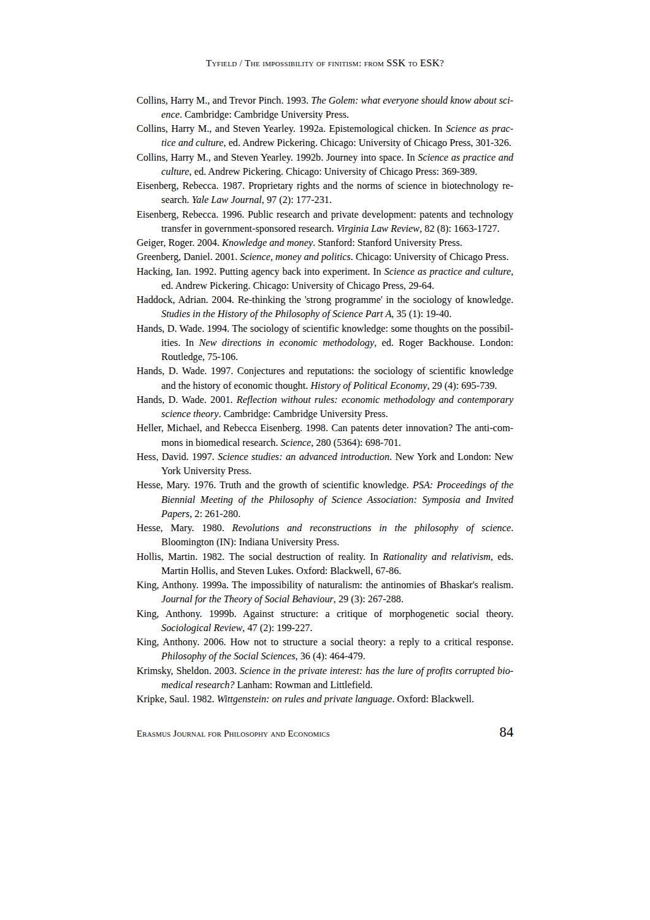Tyfield / The impossibility of finitism: from SSK to ESK?
Collins, Harry M., and Trevor Pinch. 1993. The Golem: what everyone should know about science. Cambridge: Cambridge University Press.
Collins, Harry M., and Steven Yearley. 1992a. Epistemological chicken. In Science as practice and culture, ed. Andrew Pickering. Chicago: University of Chicago Press, 301-326.
Collins, Harry M., and Steven Yearley. 1992b. Journey into space. In Science as practice and culture, ed. Andrew Pickering. Chicago: University of Chicago Press: 369-389.
Eisenberg, Rebecca. 1987. Proprietary rights and the norms of science in biotechnology research. Yale Law Journal, 97 (2): 177-231.
Eisenberg, Rebecca. 1996. Public research and private development: patents and technology transfer in government-sponsored research. Virginia Law Review, 82 (8): 1663-1727.
Geiger, Roger. 2004. Knowledge and money. Stanford: Stanford University Press.
Greenberg, Daniel. 2001. Science, money and politics. Chicago: University of Chicago Press.
Hacking, Ian. 1992. Putting agency back into experiment. In Science as practice and culture, ed. Andrew Pickering. Chicago: University of Chicago Press, 29-64.
Haddock, Adrian. 2004. Re-thinking the 'strong programme' in the sociology of knowledge. Studies in the History of the Philosophy of Science Part A, 35 (1): 19-40.
Hands, D. Wade. 1994. The sociology of scientific knowledge: some thoughts on the possibilities. In New directions in economic methodology, ed. Roger Backhouse. London: Routledge, 75-106.
Hands, D. Wade. 1997. Conjectures and reputations: the sociology of scientific knowledge and the history of economic thought. History of Political Economy, 29 (4): 695-739.
Hands, D. Wade. 2001. Reflection without rules: economic methodology and contemporary science theory. Cambridge: Cambridge University Press.
Heller, Michael, and Rebecca Eisenberg. 1998. Can patents deter innovation? The anti-commons in biomedical research. Science, 280 (5364): 698-701.
Hess, David. 1997. Science studies: an advanced introduction. New York and London: New York University Press.
Hesse, Mary. 1976. Truth and the growth of scientific knowledge. PSA: Proceedings of the Biennial Meeting of the Philosophy of Science Association: Symposia and Invited Papers, 2: 261-280.
Hesse, Mary. 1980. Revolutions and reconstructions in the philosophy of science. Bloomington (IN): Indiana University Press.
Hollis, Martin. 1982. The social destruction of reality. In Rationality and relativism, eds. Martin Hollis, and Steven Lukes. Oxford: Blackwell, 67-86.
King, Anthony. 1999a. The impossibility of naturalism: the antinomies of Bhaskar's realism. Journal for the Theory of Social Behaviour, 29 (3): 267-288.
King, Anthony. 1999b. Against structure: a critique of morphogenetic social theory. Sociological Review, 47 (2): 199-227.
King, Anthony. 2006. How not to structure a social theory: a reply to a critical response. Philosophy of the Social Sciences, 36 (4): 464-479.
Krimsky, Sheldon. 2003. Science in the private interest: has the lure of profits corrupted biomedical research? Lanham: Rowman and Littlefield.
Kripke, Saul. 1982. Wittgenstein: on rules and private language. Oxford: Blackwell.
Erasmus Journal for Philosophy and Economics 84